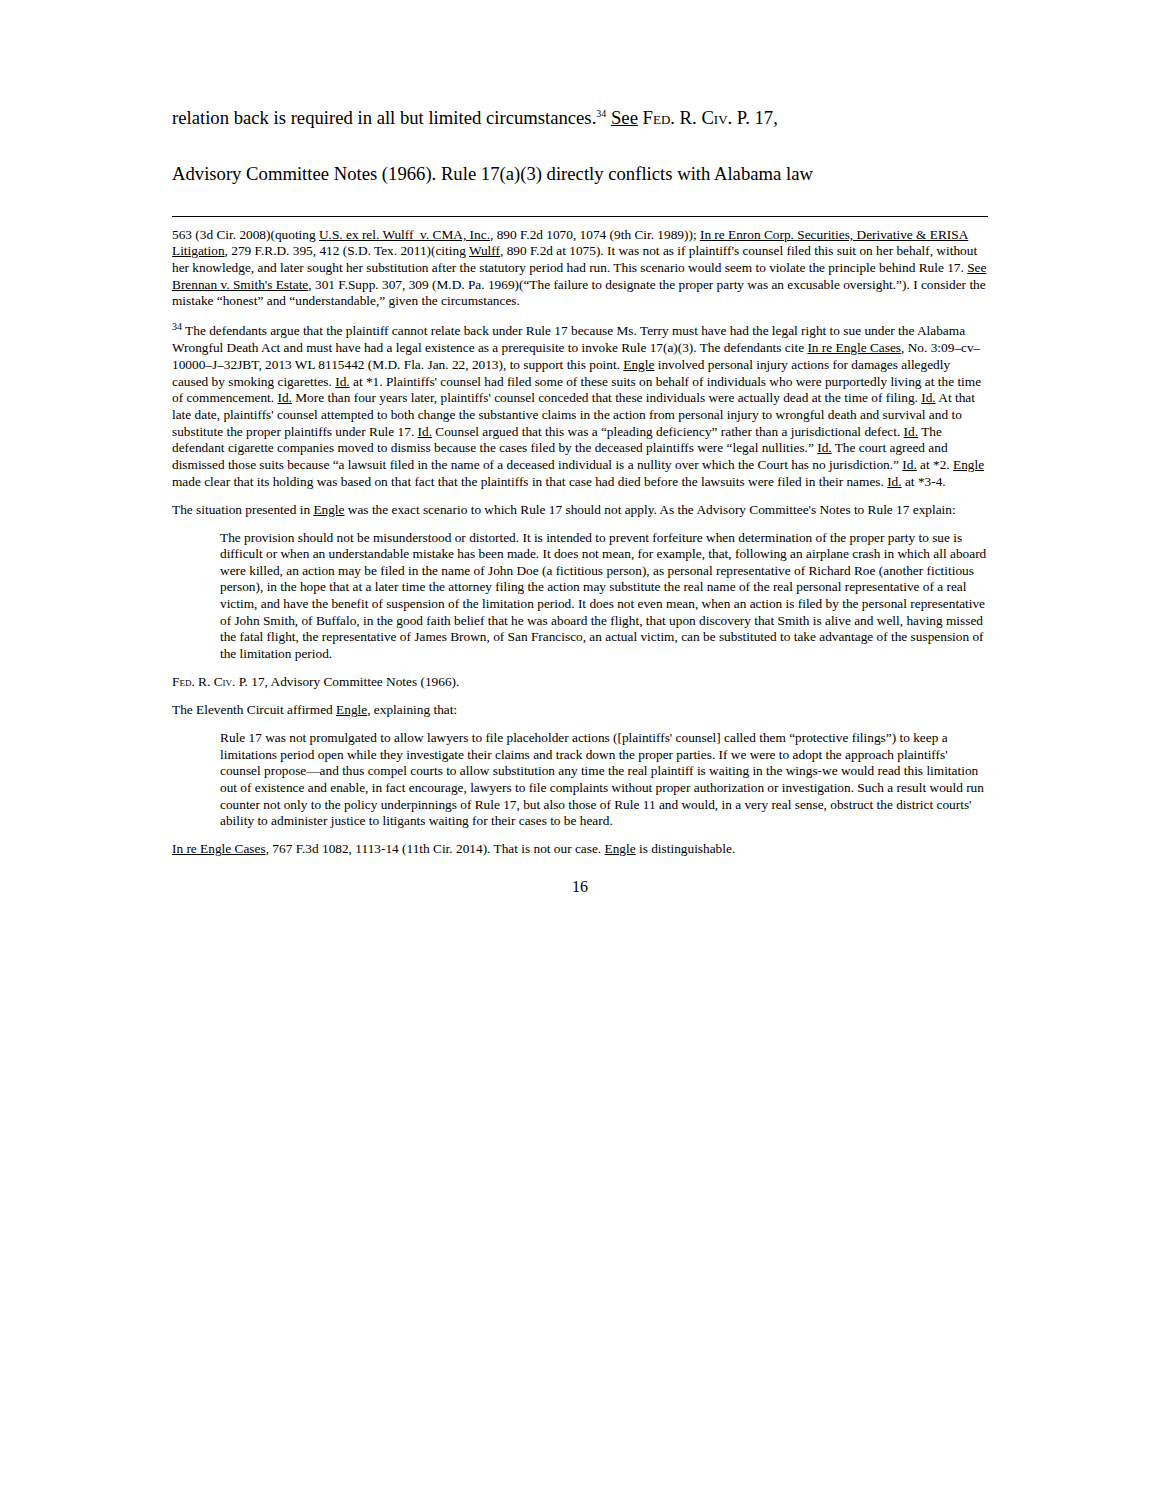relation back is required in all but limited circumstances.34 See Fed. R. Civ. P. 17,
Advisory Committee Notes (1966). Rule 17(a)(3) directly conflicts with Alabama law
563 (3d Cir. 2008)(quoting U.S. ex rel. Wulff v. CMA, Inc., 890 F.2d 1070, 1074 (9th Cir. 1989)); In re Enron Corp. Securities, Derivative & ERISA Litigation, 279 F.R.D. 395, 412 (S.D. Tex. 2011)(citing Wulff, 890 F.2d at 1075). It was not as if plaintiff's counsel filed this suit on her behalf, without her knowledge, and later sought her substitution after the statutory period had run. This scenario would seem to violate the principle behind Rule 17. See Brennan v. Smith's Estate, 301 F.Supp. 307, 309 (M.D. Pa. 1969)(“The failure to designate the proper party was an excusable oversight.”). I consider the mistake “honest” and “understandable,” given the circumstances.
34 The defendants argue that the plaintiff cannot relate back under Rule 17 because Ms. Terry must have had the legal right to sue under the Alabama Wrongful Death Act and must have had a legal existence as a prerequisite to invoke Rule 17(a)(3). The defendants cite In re Engle Cases, No. 3:09–cv–10000–J–32JBT, 2013 WL 8115442 (M.D. Fla. Jan. 22, 2013), to support this point. Engle involved personal injury actions for damages allegedly caused by smoking cigarettes. Id. at *1. Plaintiffs' counsel had filed some of these suits on behalf of individuals who were purportedly living at the time of commencement. Id. More than four years later, plaintiffs' counsel conceded that these individuals were actually dead at the time of filing. Id. At that late date, plaintiffs' counsel attempted to both change the substantive claims in the action from personal injury to wrongful death and survival and to substitute the proper plaintiffs under Rule 17. Id. Counsel argued that this was a “pleading deficiency” rather than a jurisdictional defect. Id. The defendant cigarette companies moved to dismiss because the cases filed by the deceased plaintiffs were “legal nullities.” Id. The court agreed and dismissed those suits because “a lawsuit filed in the name of a deceased individual is a nullity over which the Court has no jurisdiction.” Id. at *2. Engle made clear that its holding was based on that fact that the plaintiffs in that case had died before the lawsuits were filed in their names. Id. at *3-4.
The situation presented in Engle was the exact scenario to which Rule 17 should not apply. As the Advisory Committee's Notes to Rule 17 explain:
The provision should not be misunderstood or distorted. It is intended to prevent forfeiture when determination of the proper party to sue is difficult or when an understandable mistake has been made. It does not mean, for example, that, following an airplane crash in which all aboard were killed, an action may be filed in the name of John Doe (a fictitious person), as personal representative of Richard Roe (another fictitious person), in the hope that at a later time the attorney filing the action may substitute the real name of the real personal representative of a real victim, and have the benefit of suspension of the limitation period. It does not even mean, when an action is filed by the personal representative of John Smith, of Buffalo, in the good faith belief that he was aboard the flight, that upon discovery that Smith is alive and well, having missed the fatal flight, the representative of James Brown, of San Francisco, an actual victim, can be substituted to take advantage of the suspension of the limitation period.
Fed. R. Civ. P. 17, Advisory Committee Notes (1966).
The Eleventh Circuit affirmed Engle, explaining that:
Rule 17 was not promulgated to allow lawyers to file placeholder actions ([plaintiffs' counsel] called them “protective filings”) to keep a limitations period open while they investigate their claims and track down the proper parties. If we were to adopt the approach plaintiffs' counsel propose—and thus compel courts to allow substitution any time the real plaintiff is waiting in the wings-we would read this limitation out of existence and enable, in fact encourage, lawyers to file complaints without proper authorization or investigation. Such a result would run counter not only to the policy underpinnings of Rule 17, but also those of Rule 11 and would, in a very real sense, obstruct the district courts' ability to administer justice to litigants waiting for their cases to be heard.
In re Engle Cases, 767 F.3d 1082, 1113-14 (11th Cir. 2014). That is not our case. Engle is distinguishable.
16